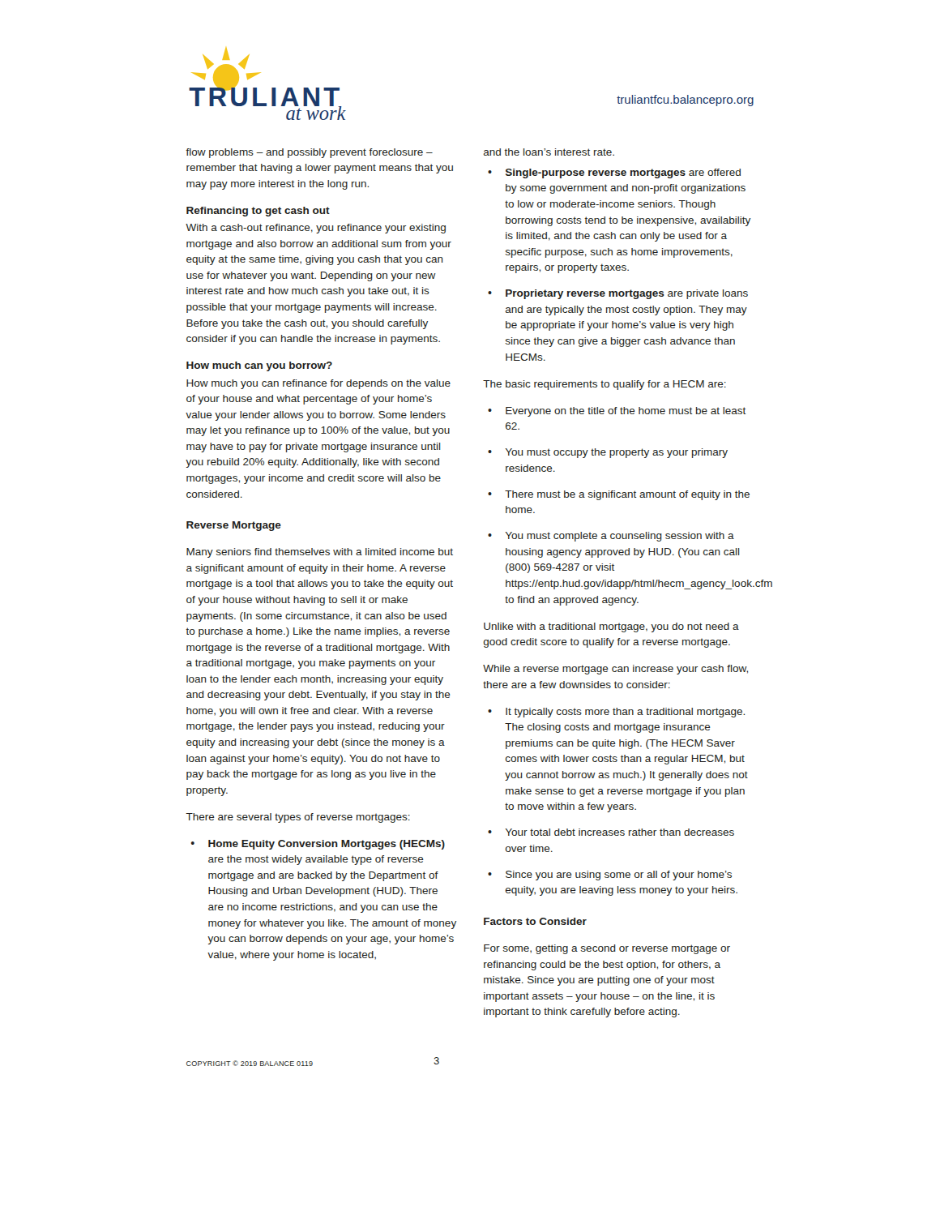Truliant at Work TRULIANT at work
truliantfcu.balancepro.org
flow problems – and possibly prevent foreclosure – remember that having a lower payment means that you may pay more interest in the long run.
Refinancing to get cash out
With a cash-out refinance, you refinance your existing mortgage and also borrow an additional sum from your equity at the same time, giving you cash that you can use for whatever you want. Depending on your new interest rate and how much cash you take out, it is possible that your mortgage payments will increase. Before you take the cash out, you should carefully consider if you can handle the increase in payments.
How much can you borrow?
How much you can refinance for depends on the value of your house and what percentage of your home’s value your lender allows you to borrow. Some lenders may let you refinance up to 100% of the value, but you may have to pay for private mortgage insurance until you rebuild 20% equity. Additionally, like with second mortgages, your income and credit score will also be considered.
Reverse Mortgage
Many seniors find themselves with a limited income but a significant amount of equity in their home. A reverse mortgage is a tool that allows you to take the equity out of your house without having to sell it or make payments. (In some circumstance, it can also be used to purchase a home.) Like the name implies, a reverse mortgage is the reverse of a traditional mortgage. With a traditional mortgage, you make payments on your loan to the lender each month, increasing your equity and decreasing your debt. Eventually, if you stay in the home, you will own it free and clear. With a reverse mortgage, the lender pays you instead, reducing your equity and increasing your debt (since the money is a loan against your home’s equity). You do not have to pay back the mortgage for as long as you live in the property.
There are several types of reverse mortgages:
Home Equity Conversion Mortgages (HECMs) are the most widely available type of reverse mortgage and are backed by the Department of Housing and Urban Development (HUD). There are no income restrictions, and you can use the money for whatever you like. The amount of money you can borrow depends on your age, your home’s value, where your home is located,
and the loan’s interest rate.
Single-purpose reverse mortgages are offered by some government and non-profit organizations to low or moderate-income seniors. Though borrowing costs tend to be inexpensive, availability is limited, and the cash can only be used for a specific purpose, such as home improvements, repairs, or property taxes.
Proprietary reverse mortgages are private loans and are typically the most costly option. They may be appropriate if your home’s value is very high since they can give a bigger cash advance than HECMs.
The basic requirements to qualify for a HECM are:
Everyone on the title of the home must be at least 62.
You must occupy the property as your primary residence.
There must be a significant amount of equity in the home.
You must complete a counseling session with a housing agency approved by HUD. (You can call (800) 569-4287 or visit https://entp.hud.gov/idapp/html/hecm_agency_look.cfm to find an approved agency.
Unlike with a traditional mortgage, you do not need a good credit score to qualify for a reverse mortgage.
While a reverse mortgage can increase your cash flow, there are a few downsides to consider:
It typically costs more than a traditional mortgage. The closing costs and mortgage insurance premiums can be quite high. (The HECM Saver comes with lower costs than a regular HECM, but you cannot borrow as much.) It generally does not make sense to get a reverse mortgage if you plan to move within a few years.
Your total debt increases rather than decreases over time.
Since you are using some or all of your home’s equity, you are leaving less money to your heirs.
Factors to Consider
For some, getting a second or reverse mortgage or refinancing could be the best option, for others, a mistake. Since you are putting one of your most important assets – your house – on the line, it is important to think carefully before acting.
Copyright © 2019 Balance 0119
3